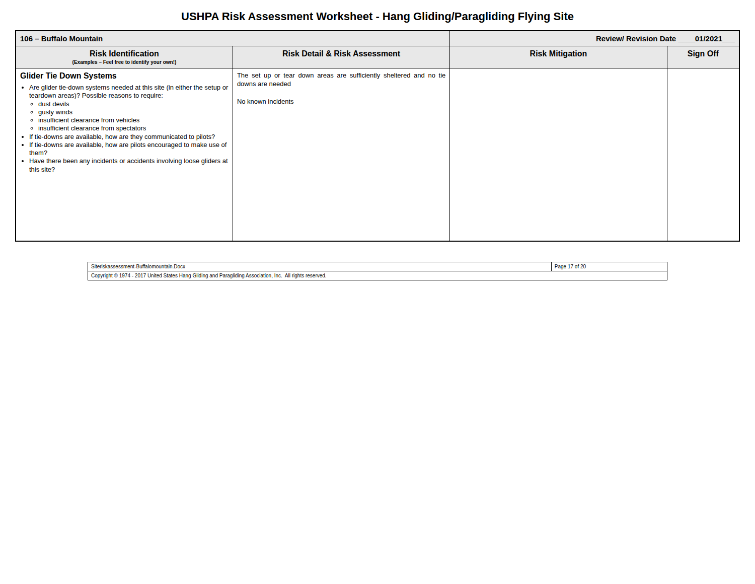USHPA Risk Assessment Worksheet - Hang Gliding/Paragliding Flying Site
| 106 – Buffalo Mountain | Review/ Revision Date ____01/2021___ |
| Risk Identification (Examples – Feel free to identify your own!) | Risk Detail & Risk Assessment | Risk Mitigation | Sign Off |
| Glider Tie Down Systems Are glider tie-down systems needed at this site (in either the setup or teardown areas)? Possible reasons to require: dust devils gusty winds insufficient clearance from vehicles insufficient clearance from spectators If tie-downs are available, how are they communicated to pilots? If tie-downs are available, how are pilots encouraged to make use of them? Have there been any incidents or accidents involving loose gliders at this site? | The set up or tear down areas are sufficiently sheltered and no tie downs are needed No known incidents | | |
| Siteriskassessment-Buffalomountain.Docx | Page 17 of 20 |
| Copyright © 1974 - 2017 United States Hang Gliding and Paragliding Association, Inc. All rights reserved. |